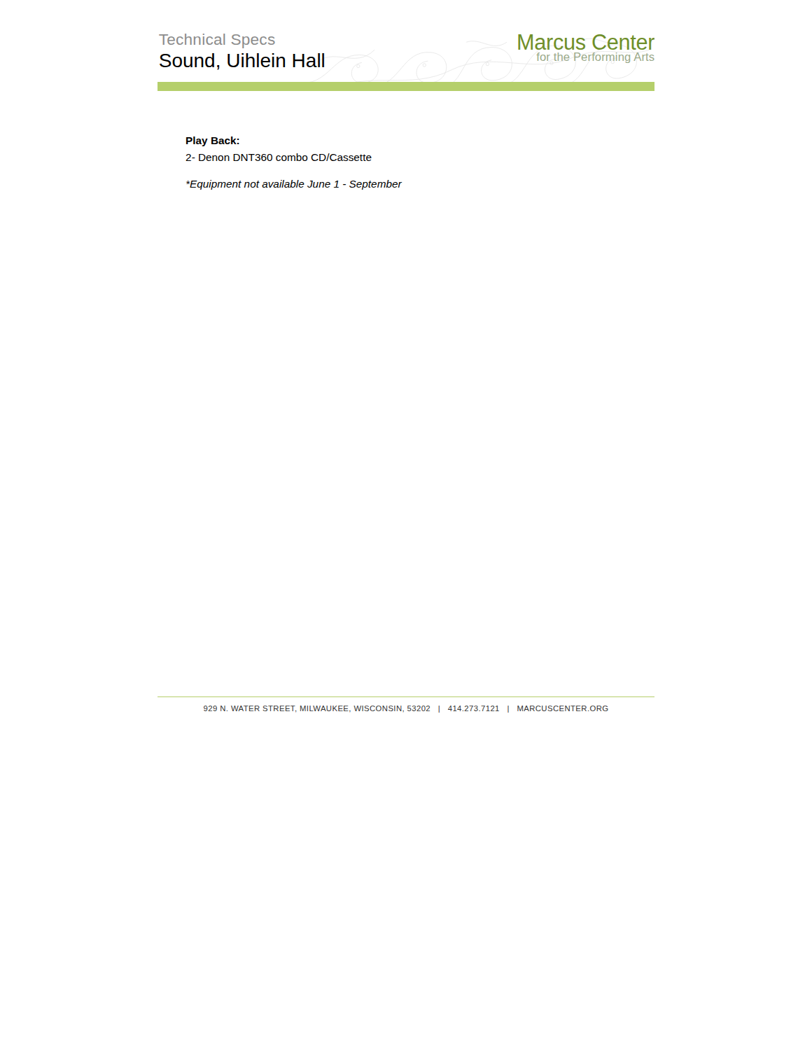Technical Specs
Sound, Uihlein Hall
Marcus Center for the Performing Arts
Play Back:
2- Denon DNT360 combo CD/Cassette
*Equipment not available June 1 - September
929 N. WATER STREET, MILWAUKEE, WISCONSIN, 53202 | 414.273.7121 | MARCUSCENTER.ORG